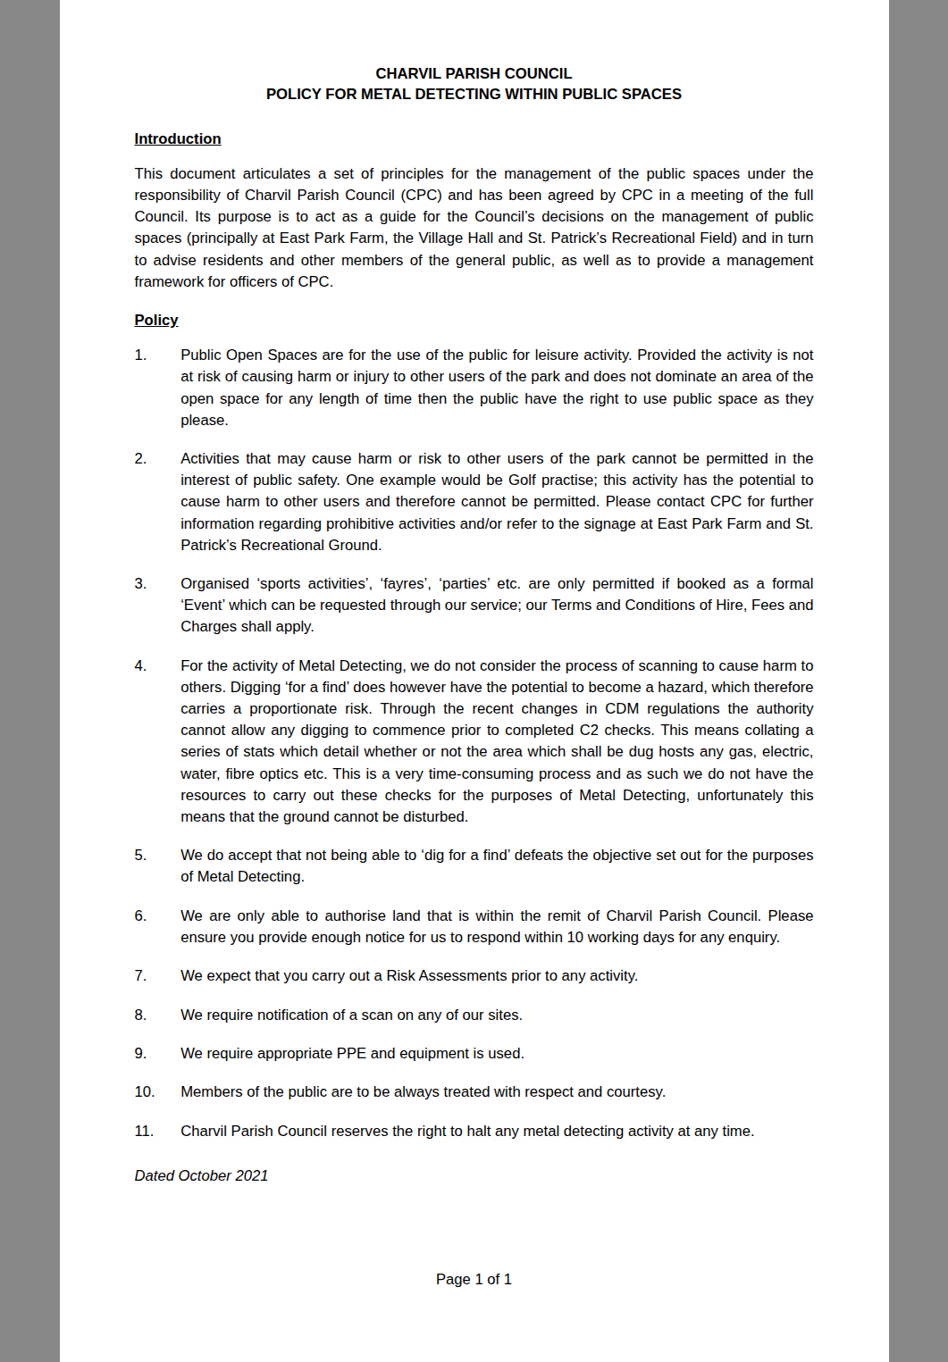CHARVIL PARISH COUNCIL
POLICY FOR METAL DETECTING WITHIN PUBLIC SPACES
Introduction
This document articulates a set of principles for the management of the public spaces under the responsibility of Charvil Parish Council (CPC) and has been agreed by CPC in a meeting of the full Council. Its purpose is to act as a guide for the Council’s decisions on the management of public spaces (principally at East Park Farm, the Village Hall and St. Patrick’s Recreational Field) and in turn to advise residents and other members of the general public, as well as to provide a management framework for officers of CPC.
Policy
1. Public Open Spaces are for the use of the public for leisure activity. Provided the activity is not at risk of causing harm or injury to other users of the park and does not dominate an area of the open space for any length of time then the public have the right to use public space as they please.
2. Activities that may cause harm or risk to other users of the park cannot be permitted in the interest of public safety. One example would be Golf practise; this activity has the potential to cause harm to other users and therefore cannot be permitted. Please contact CPC for further information regarding prohibitive activities and/or refer to the signage at East Park Farm and St. Patrick’s Recreational Ground.
3. Organised ‘sports activities’, ‘fayres’, ‘parties’ etc. are only permitted if booked as a formal ‘Event’ which can be requested through our service; our Terms and Conditions of Hire, Fees and Charges shall apply.
4. For the activity of Metal Detecting, we do not consider the process of scanning to cause harm to others. Digging ‘for a find’ does however have the potential to become a hazard, which therefore carries a proportionate risk. Through the recent changes in CDM regulations the authority cannot allow any digging to commence prior to completed C2 checks. This means collating a series of stats which detail whether or not the area which shall be dug hosts any gas, electric, water, fibre optics etc. This is a very time-consuming process and as such we do not have the resources to carry out these checks for the purposes of Metal Detecting, unfortunately this means that the ground cannot be disturbed.
5. We do accept that not being able to ‘dig for a find’ defeats the objective set out for the purposes of Metal Detecting.
6. We are only able to authorise land that is within the remit of Charvil Parish Council. Please ensure you provide enough notice for us to respond within 10 working days for any enquiry.
7. We expect that you carry out a Risk Assessments prior to any activity.
8. We require notification of a scan on any of our sites.
9. We require appropriate PPE and equipment is used.
10. Members of the public are to be always treated with respect and courtesy.
11. Charvil Parish Council reserves the right to halt any metal detecting activity at any time.
Dated October 2021
Page 1 of 1